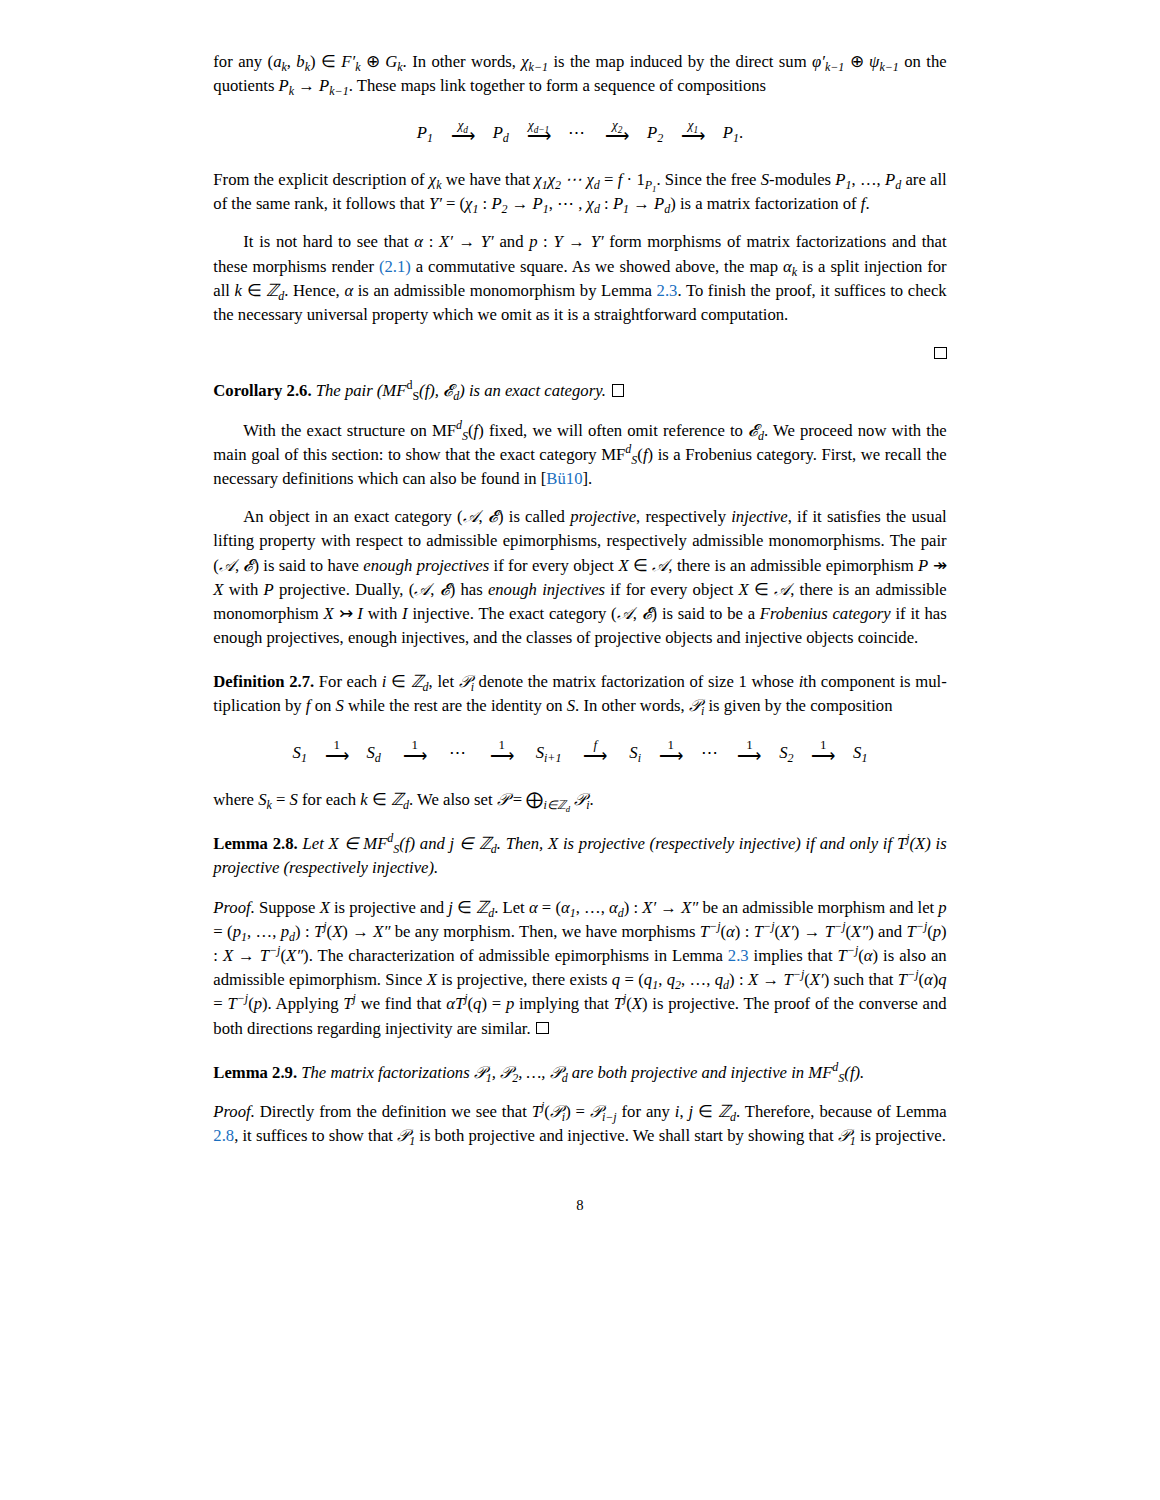for any (ak, bk) ∈ F′k ⊕ Gk. In other words, χk−1 is the map induced by the direct sum φ′k−1 ⊕ ψk−1 on the quotients Pk → Pk−1. These maps link together to form a sequence of compositions
| P 1 | χ d | P d | χ d−1 | ⋯ | χ 2 | P 2 | χ 1 | P 1 . |
From the explicit description of χk we have that χ1χ2 ⋯ χd = f · 1P1. Since the free S-modules P1, …, Pd are all of the same rank, it follows that Y′ = (χ1 : P2 → P1, ⋯ , χd : P1 → Pd) is a matrix factorization of f.
It is not hard to see that α : X′ → Y′ and p : Y → Y′ form morphisms of matrix factorizations and that these morphisms render (2.1) a commutative square. As we showed above, the map αk is a split injection for all k ∈ ℤd. Hence, α is an admissible monomorphism by Lemma 2.3. To finish the proof, it suffices to check the necessary universal property which we omit as it is a straightforward computation.
Corollary 2.6. The pair (MFdS(f), 𝓔d) is an exact category.
With the exact structure on MFdS(f) fixed, we will often omit reference to 𝓔d. We proceed now with the main goal of this section: to show that the exact category MFdS(f) is a Frobenius category. First, we recall the necessary definitions which can also be found in [Bü10].
An object in an exact category (𝒜, 𝓔) is called projective, respectively injective, if it satisfies the usual lifting property with respect to admissible epimorphisms, respectively admissible monomorphisms. The pair (𝒜, 𝓔) is said to have enough projectives if for every object X ∈ 𝒜, there is an admissible epimorphism P ↠ X with P projective. Dually, (𝒜, 𝓔) has enough injectives if for every object X ∈ 𝒜, there is an admissible monomorphism X ↣ I with I injective. The exact category (𝒜, 𝓔) is said to be a Frobenius category if it has enough projectives, enough injectives, and the classes of projective objects and injective objects coincide.
Definition 2.7. For each i ∈ ℤd, let 𝒫i denote the matrix factorization of size 1 whose ith component is multiplication by f on S while the rest are the identity on S. In other words, 𝒫i is given by the composition
| S 1 | 1 | S d | 1 | ⋯ | 1 | S i+1 | f | S i | 1 | ⋯ | 1 | S 2 | 1 | S 1 |
where Sk = S for each k ∈ ℤd. We also set 𝒫 = ⨁i∈ℤd 𝒫i.
Lemma 2.8. Let X ∈ MFdS(f) and j ∈ ℤd. Then, X is projective (respectively injective) if and only if Tj(X) is projective (respectively injective).
Proof. Suppose X is projective and j ∈ ℤd. Let α = (α1, …, αd) : X′ → X″ be an admissible morphism and let p = (p1, …, pd) : Tj(X) → X″ be any morphism. Then, we have morphisms T−j(α) : T−j(X′) → T−j(X″) and T−j(p) : X → T−j(X″). The characterization of admissible epimorphisms in Lemma 2.3 implies that T−j(α) is also an admissible epimorphism. Since X is projective, there exists q = (q1, q2, …, qd) : X → T−j(X′) such that T−j(α)q = T−j(p). Applying Tj we find that αTj(q) = p implying that Tj(X) is projective. The proof of the converse and both directions regarding injectivity are similar.
Lemma 2.9. The matrix factorizations 𝒫1, 𝒫2, …, 𝒫d are both projective and injective in MFdS(f).
Proof. Directly from the definition we see that Tj(𝒫i) = 𝒫i−j for any i, j ∈ ℤd. Therefore, because of Lemma 2.8, it suffices to show that 𝒫1 is both projective and injective. We shall start by showing that 𝒫1 is projective.
8